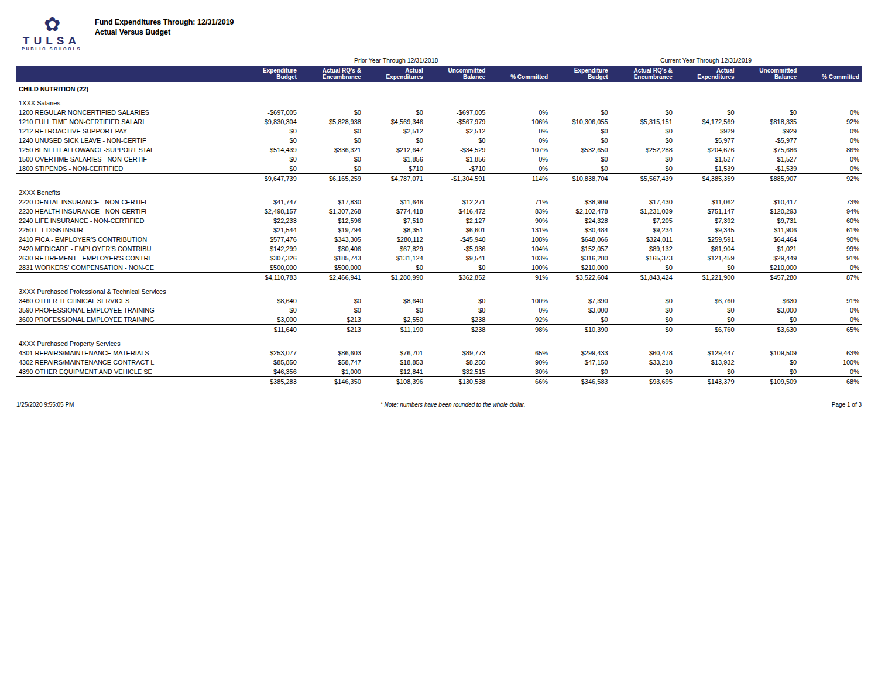✿
TULSA
PUBLIC SCHOOLS
Fund Expenditures Through: 12/31/2019
Actual Versus Budget
| | Prior Year Through 12/31/2018 | Current Year Through 12/31/2019 |
| --- | --- | --- |
| | Expenditure Budget | Actual RQ's & Encumbrance | Actual Expenditures | Uncommitted Balance | % Committed | Expenditure Budget | Actual RQ's & Encumbrance | Actual Expenditures | Uncommitted Balance | % Committed |
| CHILD NUTRITION (22) | |
| 1XXX Salaries | |
| 1200 REGULAR NONCERTIFIED SALARIES | -$697,005 | $0 | $0 | -$697,005 | 0% | $0 | $0 | $0 | $0 | 0% |
| 1210 FULL TIME NON-CERTIFIED SALARI | $9,830,304 | $5,828,938 | $4,569,346 | -$567,979 | 106% | $10,306,055 | $5,315,151 | $4,172,569 | $818,335 | 92% |
| 1212 RETROACTIVE SUPPORT PAY | $0 | $0 | $2,512 | -$2,512 | 0% | $0 | $0 | -$929 | $929 | 0% |
| 1240 UNUSED SICK LEAVE - NON-CERTIF | $0 | $0 | $0 | $0 | 0% | $0 | $0 | $5,977 | -$5,977 | 0% |
| 1250 BENEFIT ALLOWANCE-SUPPORT STAF | $514,439 | $336,321 | $212,647 | -$34,529 | 107% | $532,650 | $252,288 | $204,676 | $75,686 | 86% |
| 1500 OVERTIME SALARIES - NON-CERTIF | $0 | $0 | $1,856 | -$1,856 | 0% | $0 | $0 | $1,527 | -$1,527 | 0% |
| 1800 STIPENDS - NON-CERTIFIED | $0 | $0 | $710 | -$710 | 0% | $0 | $0 | $1,539 | -$1,539 | 0% |
| | $9,647,739 | $6,165,259 | $4,787,071 | -$1,304,591 | 114% | $10,838,704 | $5,567,439 | $4,385,359 | $885,907 | 92% |
| 2XXX Benefits | |
| 2220 DENTAL INSURANCE - NON-CERTIFI | $41,747 | $17,830 | $11,646 | $12,271 | 71% | $38,909 | $17,430 | $11,062 | $10,417 | 73% |
| 2230 HEALTH INSURANCE - NON-CERTIFI | $2,498,157 | $1,307,268 | $774,418 | $416,472 | 83% | $2,102,478 | $1,231,039 | $751,147 | $120,293 | 94% |
| 2240 LIFE INSURANCE - NON-CERTIFIED | $22,233 | $12,596 | $7,510 | $2,127 | 90% | $24,328 | $7,205 | $7,392 | $9,731 | 60% |
| 2250 L-T DISB INSUR | $21,544 | $19,794 | $8,351 | -$6,601 | 131% | $30,484 | $9,234 | $9,345 | $11,906 | 61% |
| 2410 FICA - EMPLOYER'S CONTRIBUTION | $577,476 | $343,305 | $280,112 | -$45,940 | 108% | $648,066 | $324,011 | $259,591 | $64,464 | 90% |
| 2420 MEDICARE - EMPLOYER'S CONTRIBU | $142,299 | $80,406 | $67,829 | -$5,936 | 104% | $152,057 | $89,132 | $61,904 | $1,021 | 99% |
| 2630 RETIREMENT - EMPLOYER'S CONTRI | $307,326 | $185,743 | $131,124 | -$9,541 | 103% | $316,280 | $165,373 | $121,459 | $29,449 | 91% |
| 2831 WORKERS' COMPENSATION - NON-CE | $500,000 | $500,000 | $0 | $0 | 100% | $210,000 | $0 | $0 | $210,000 | 0% |
| | $4,110,783 | $2,466,941 | $1,280,990 | $362,852 | 91% | $3,522,604 | $1,843,424 | $1,221,900 | $457,280 | 87% |
| 3XXX Purchased Professional & Technical Services | |
| 3460 OTHER TECHNICAL SERVICES | $8,640 | $0 | $8,640 | $0 | 100% | $7,390 | $0 | $6,760 | $630 | 91% |
| 3590 PROFESSIONAL EMPLOYEE TRAINING | $0 | $0 | $0 | $0 | 0% | $3,000 | $0 | $0 | $3,000 | 0% |
| 3600 PROFESSIONAL EMPLOYEE TRAINING | $3,000 | $213 | $2,550 | $238 | 92% | $0 | $0 | $0 | $0 | 0% |
| | $11,640 | $213 | $11,190 | $238 | 98% | $10,390 | $0 | $6,760 | $3,630 | 65% |
| 4XXX Purchased Property Services | |
| 4301 REPAIRS/MAINTENANCE MATERIALS | $253,077 | $86,603 | $76,701 | $89,773 | 65% | $299,433 | $60,478 | $129,447 | $109,509 | 63% |
| 4302 REPAIRS/MAINTENANCE CONTRACT L | $85,850 | $58,747 | $18,853 | $8,250 | 90% | $47,150 | $33,218 | $13,932 | $0 | 100% |
| 4390 OTHER EQUIPMENT AND VEHICLE SE | $46,356 | $1,000 | $12,841 | $32,515 | 30% | $0 | $0 | $0 | $0 | 0% |
| | $385,283 | $146,350 | $108,396 | $130,538 | 66% | $346,583 | $93,695 | $143,379 | $109,509 | 68% |
1/25/2020 9:55:05 PM
* Note: numbers have been rounded to the whole dollar.
Page 1 of 3